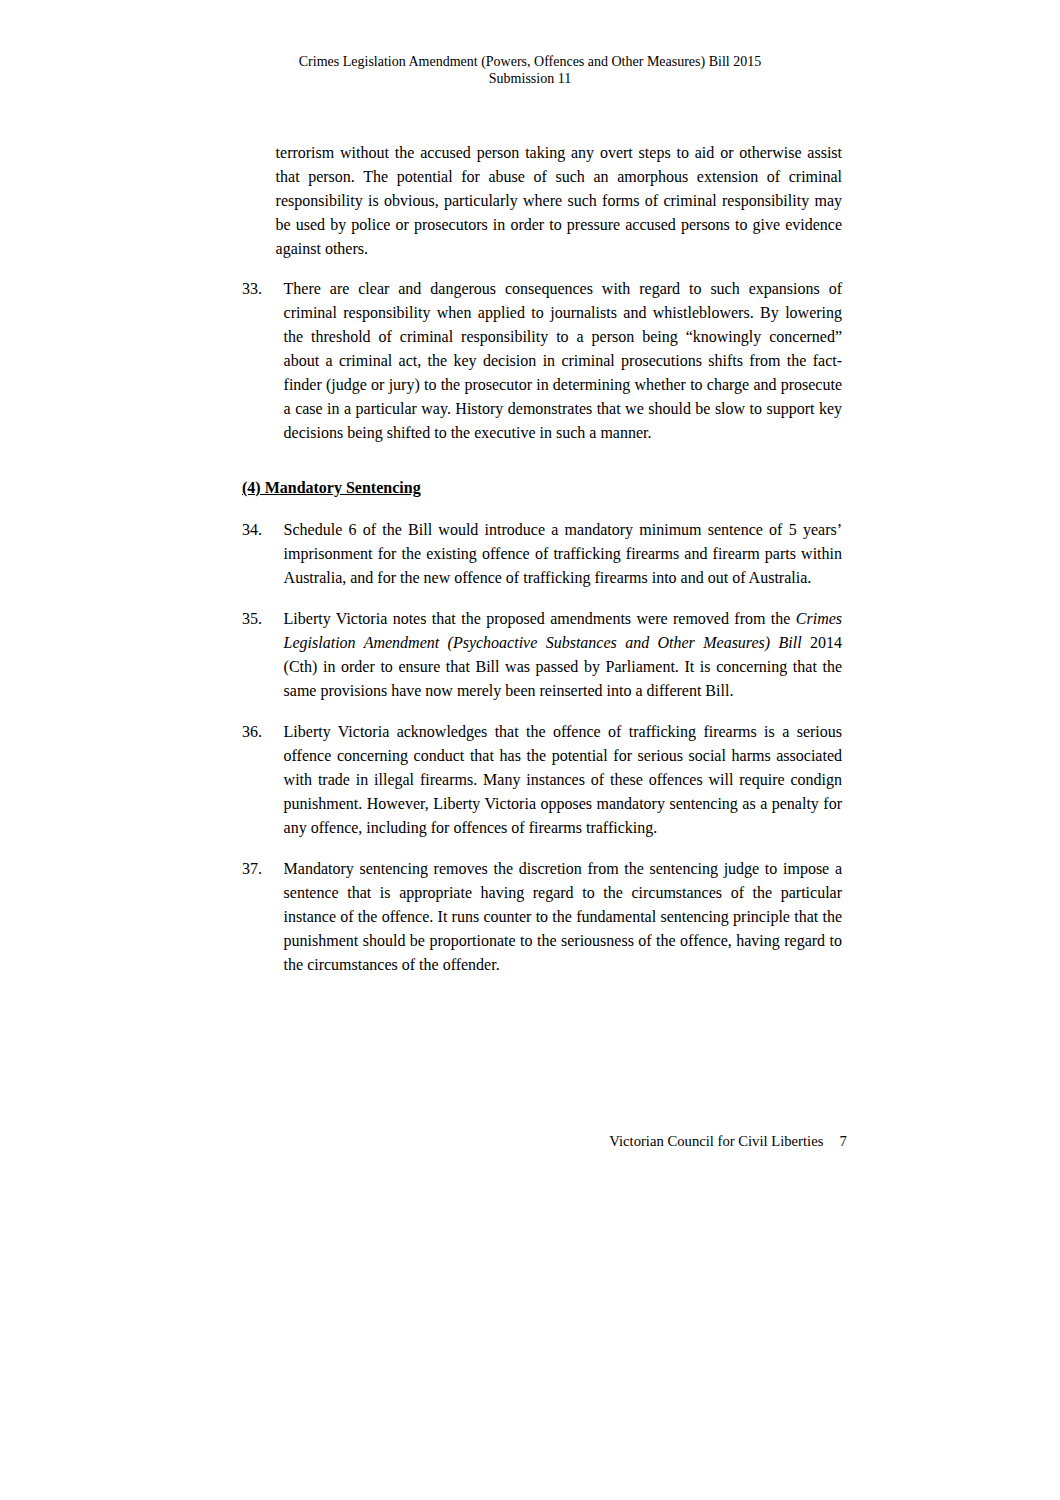Crimes Legislation Amendment (Powers, Offences and Other Measures) Bill 2015 Submission 11
terrorism without the accused person taking any overt steps to aid or otherwise assist that person. The potential for abuse of such an amorphous extension of criminal responsibility is obvious, particularly where such forms of criminal responsibility may be used by police or prosecutors in order to pressure accused persons to give evidence against others.
33. There are clear and dangerous consequences with regard to such expansions of criminal responsibility when applied to journalists and whistleblowers. By lowering the threshold of criminal responsibility to a person being “knowingly concerned” about a criminal act, the key decision in criminal prosecutions shifts from the fact-finder (judge or jury) to the prosecutor in determining whether to charge and prosecute a case in a particular way. History demonstrates that we should be slow to support key decisions being shifted to the executive in such a manner.
(4) Mandatory Sentencing
34. Schedule 6 of the Bill would introduce a mandatory minimum sentence of 5 years’ imprisonment for the existing offence of trafficking firearms and firearm parts within Australia, and for the new offence of trafficking firearms into and out of Australia.
35. Liberty Victoria notes that the proposed amendments were removed from the Crimes Legislation Amendment (Psychoactive Substances and Other Measures) Bill 2014 (Cth) in order to ensure that Bill was passed by Parliament. It is concerning that the same provisions have now merely been reinserted into a different Bill.
36. Liberty Victoria acknowledges that the offence of trafficking firearms is a serious offence concerning conduct that has the potential for serious social harms associated with trade in illegal firearms. Many instances of these offences will require condign punishment. However, Liberty Victoria opposes mandatory sentencing as a penalty for any offence, including for offences of firearms trafficking.
37. Mandatory sentencing removes the discretion from the sentencing judge to impose a sentence that is appropriate having regard to the circumstances of the particular instance of the offence. It runs counter to the fundamental sentencing principle that the punishment should be proportionate to the seriousness of the offence, having regard to the circumstances of the offender.
Victorian Council for Civil Liberties7